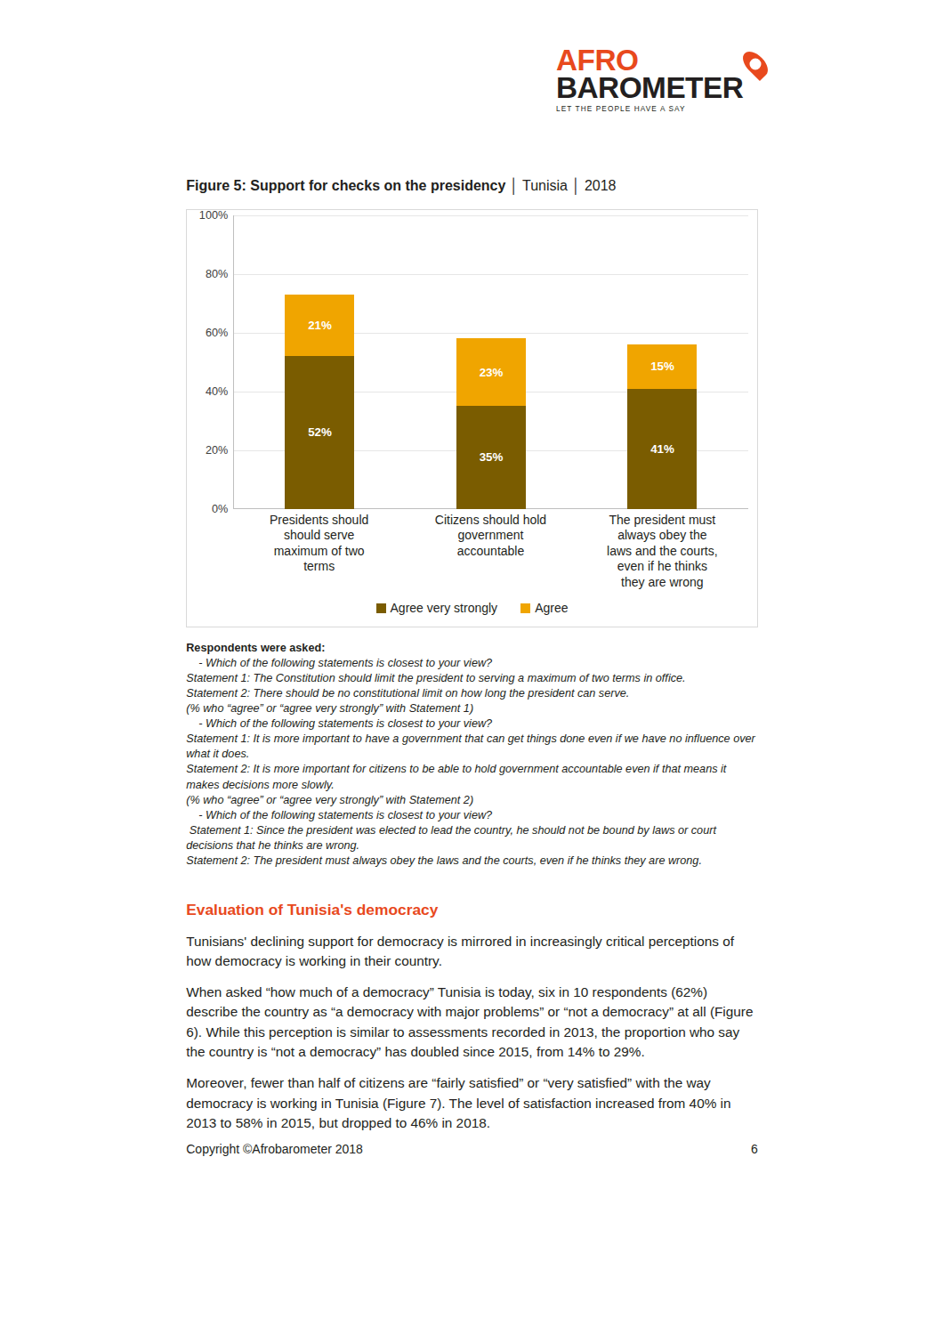AFRO BAROMETER
LET THE PEOPLE HAVE A SAY
Figure 5: Support for checks on the presidency │ Tunisia │ 2018
100% 80% 60% 40% 20% 0%
21%
52%
23%
35%
15%
41%
Presidents should should serve maximum of two terms
Citizens should hold government accountable
The president must always obey the laws and the courts, even if he thinks they are wrong
Agree very strongly
Agree
Respondents were asked:
- Which of the following statements is closest to your view?
Statement 1: The Constitution should limit the president to serving a maximum of two terms in office.
Statement 2: There should be no constitutional limit on how long the president can serve.
(% who “agree” or “agree very strongly” with Statement 1)
- Which of the following statements is closest to your view?
Statement 1: It is more important to have a government that can get things done even if we have no influence over what it does.
Statement 2: It is more important for citizens to be able to hold government accountable even if that means it makes decisions more slowly.
(% who “agree” or “agree very strongly” with Statement 2)
- Which of the following statements is closest to your view?
Statement 1: Since the president was elected to lead the country, he should not be bound by laws or court decisions that he thinks are wrong.
Statement 2: The president must always obey the laws and the courts, even if he thinks they are wrong.
Evaluation of Tunisia's democracy
Tunisians' declining support for democracy is mirrored in increasingly critical perceptions of how democracy is working in their country.
When asked “how much of a democracy” Tunisia is today, six in 10 respondents (62%) describe the country as “a democracy with major problems” or “not a democracy” at all (Figure 6). While this perception is similar to assessments recorded in 2013, the proportion who say the country is “not a democracy” has doubled since 2015, from 14% to 29%.
Moreover, fewer than half of citizens are “fairly satisfied” or “very satisfied” with the way democracy is working in Tunisia (Figure 7). The level of satisfaction increased from 40% in 2013 to 58% in 2015, but dropped to 46% in 2018.
Copyright ©Afrobarometer 2018
6